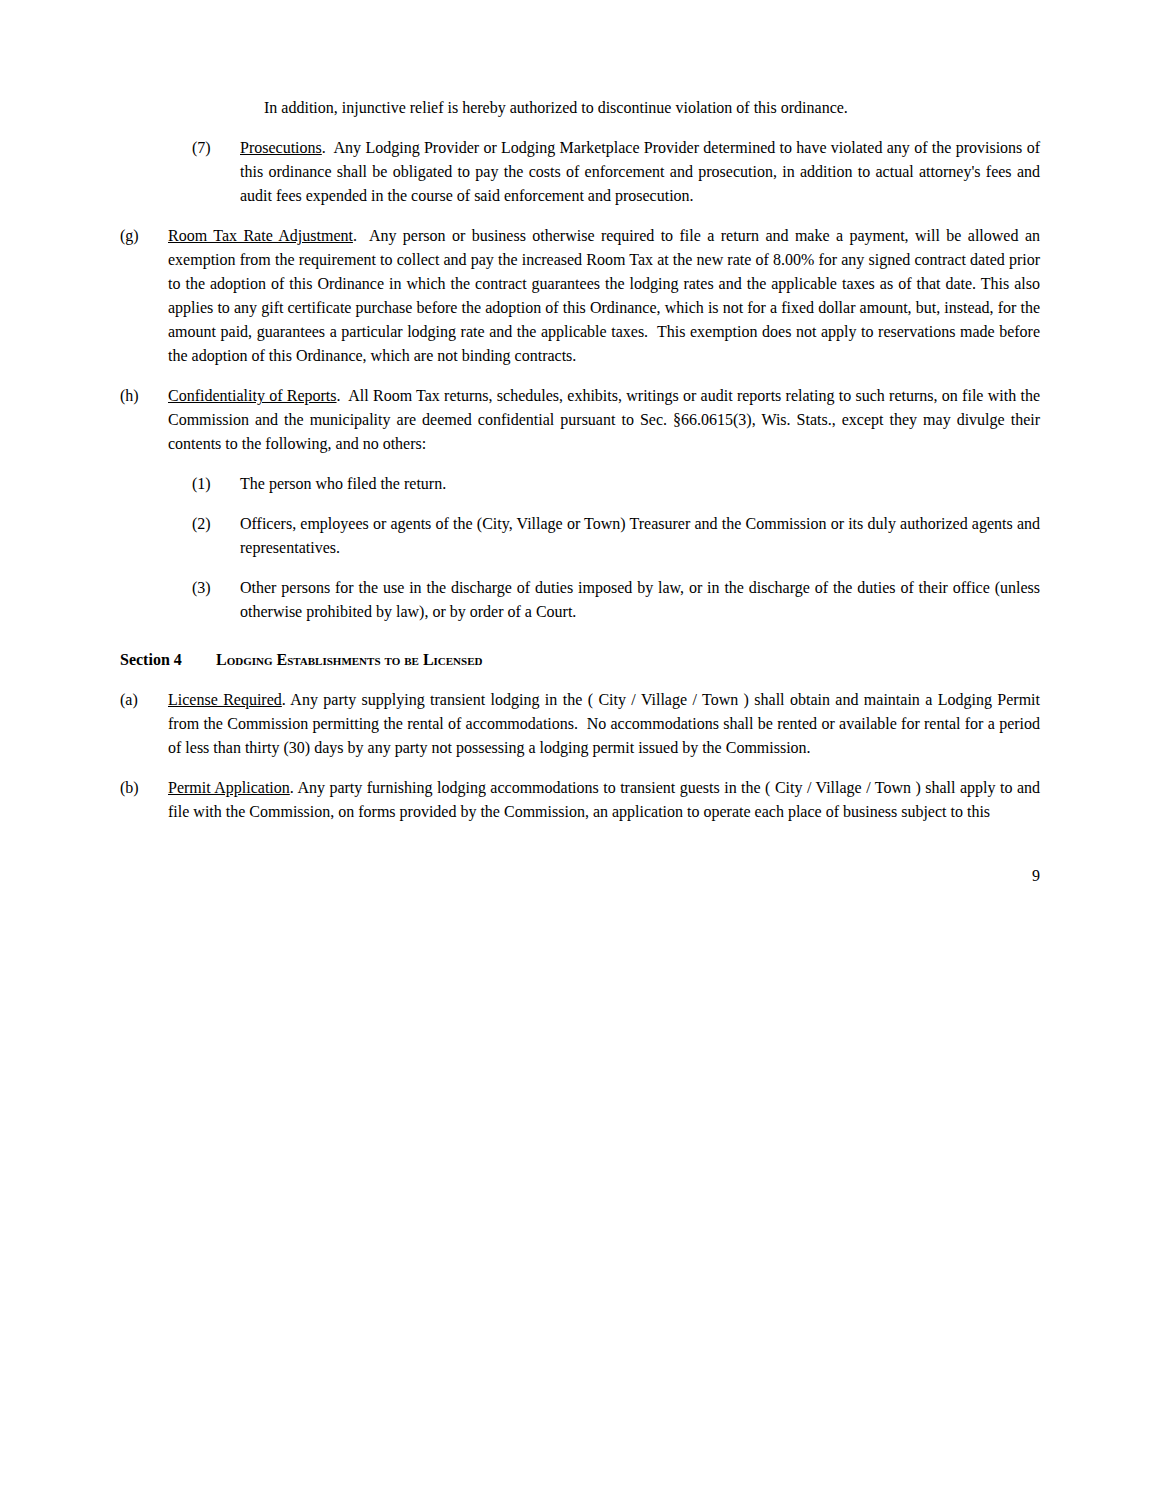In addition, injunctive relief is hereby authorized to discontinue violation of this ordinance.
(7)
Prosecutions. Any Lodging Provider or Lodging Marketplace Provider determined to have violated any of the provisions of this ordinance shall be obligated to pay the costs of enforcement and prosecution, in addition to actual attorney's fees and audit fees expended in the course of said enforcement and prosecution.
(g)
Room Tax Rate Adjustment. Any person or business otherwise required to file a return and make a payment, will be allowed an exemption from the requirement to collect and pay the increased Room Tax at the new rate of 8.00% for any signed contract dated prior to the adoption of this Ordinance in which the contract guarantees the lodging rates and the applicable taxes as of that date. This also applies to any gift certificate purchase before the adoption of this Ordinance, which is not for a fixed dollar amount, but, instead, for the amount paid, guarantees a particular lodging rate and the applicable taxes. This exemption does not apply to reservations made before the adoption of this Ordinance, which are not binding contracts.
(h)
Confidentiality of Reports. All Room Tax returns, schedules, exhibits, writings or audit reports relating to such returns, on file with the Commission and the municipality are deemed confidential pursuant to Sec. §66.0615(3), Wis. Stats., except they may divulge their contents to the following, and no others:
(1)
The person who filed the return.
(2)
Officers, employees or agents of the (City, Village or Town) Treasurer and the Commission or its duly authorized agents and representatives.
(3)
Other persons for the use in the discharge of duties imposed by law, or in the discharge of the duties of their office (unless otherwise prohibited by law), or by order of a Court.
Section 4
Lodging Establishments to be Licensed
(a)
License Required. Any party supplying transient lodging in the ( City / Village / Town ) shall obtain and maintain a Lodging Permit from the Commission permitting the rental of accommodations. No accommodations shall be rented or available for rental for a period of less than thirty (30) days by any party not possessing a lodging permit issued by the Commission.
(b)
Permit Application. Any party furnishing lodging accommodations to transient guests in the ( City / Village / Town ) shall apply to and file with the Commission, on forms provided by the Commission, an application to operate each place of business subject to this
9